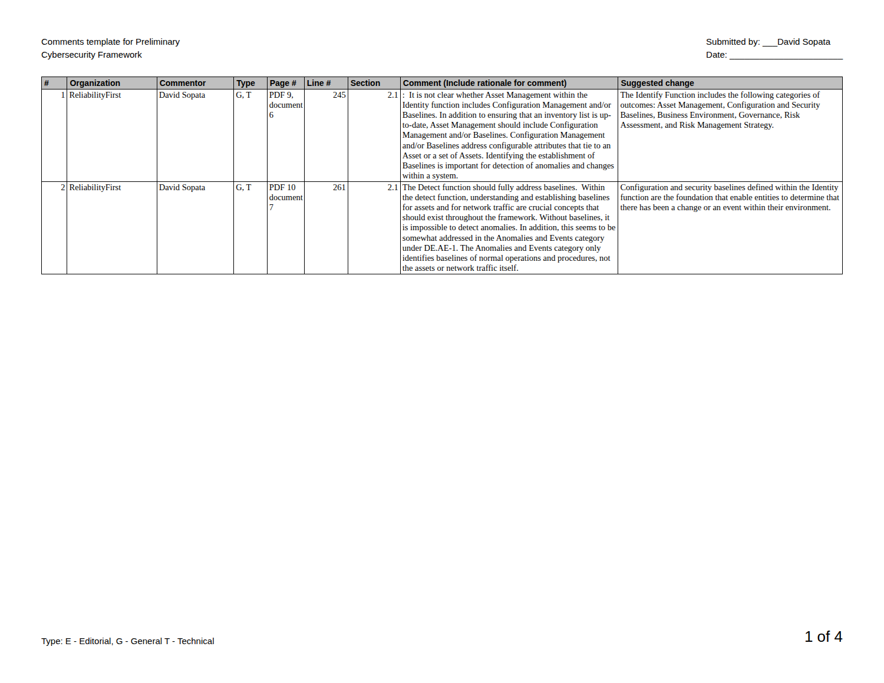Comments template for Preliminary
Cybersecurity Framework
Submitted by: ___David Sopata
Date: _______________________
| # | Organization | Commentor | Type | Page # | Line # | Section | Comment (Include rationale for comment) | Suggested change |
| --- | --- | --- | --- | --- | --- | --- | --- | --- |
| 1 | ReliabilityFirst | David Sopata | G, T | PDF 9, document 6 | 245 | 2.1 | : It is not clear whether Asset Management within the Identity function includes Configuration Management and/or Baselines. In addition to ensuring that an inventory list is up-to-date, Asset Management should include Configuration Management and/or Baselines. Configuration Management and/or Baselines address configurable attributes that tie to an Asset or a set of Assets. Identifying the establishment of Baselines is important for detection of anomalies and changes within a system. | The Identify Function includes the following categories of outcomes: Asset Management, Configuration and Security Baselines, Business Environment, Governance, Risk Assessment, and Risk Management Strategy. |
| 2 | ReliabilityFirst | David Sopata | G, T | PDF 10 document 7 | 261 | 2.1 | The Detect function should fully address baselines. Within the detect function, understanding and establishing baselines for assets and for network traffic are crucial concepts that should exist throughout the framework. Without baselines, it is impossible to detect anomalies. In addition, this seems to be somewhat addressed in the Anomalies and Events category under DE.AE-1. The Anomalies and Events category only identifies baselines of normal operations and procedures, not the assets or network traffic itself. | Configuration and security baselines defined within the Identity function are the foundation that enable entities to determine that there has been a change or an event within their environment. |
Type: E - Editorial, G - General T - Technical
1 of 4